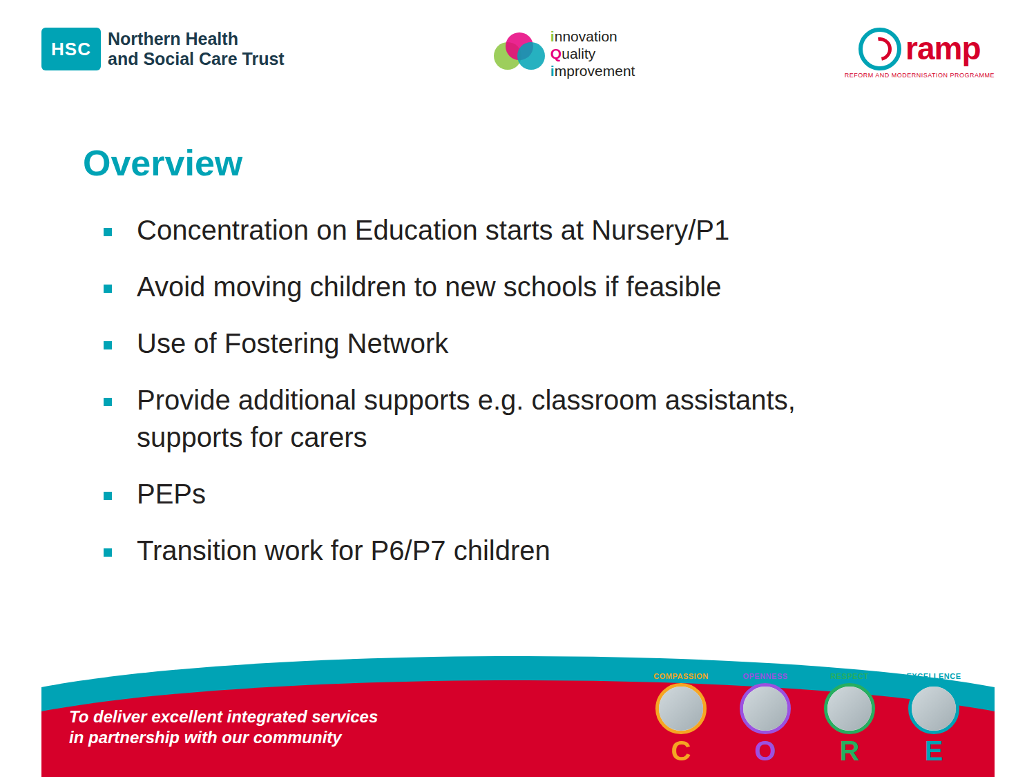HSC
Northern Health
and Social Care Trust
innovation
Quality
improvement
ramp
REFORM AND MODERNISATION PROGRAMME
Overview
Concentration on Education starts at Nursery/P1
Avoid moving children to new schools if feasible
Use of Fostering Network
Provide additional supports e.g. classroom assistants, supports for carers
PEPs
Transition work for P6/P7 children
To deliver excellent integrated services
in partnership with our community
COMPASSION
C
OPENNESS
O
RESPECT
R
EXCELLENCE
E